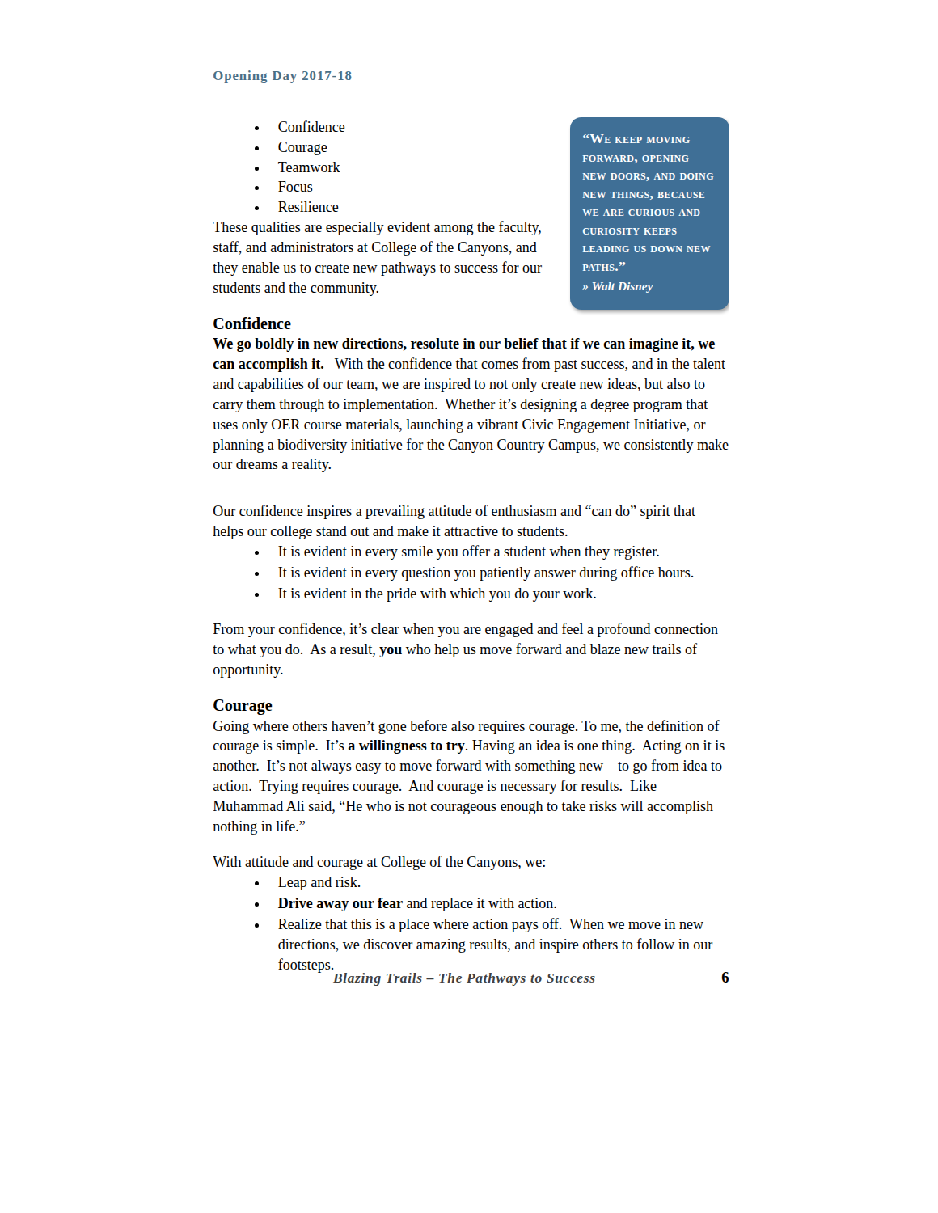Opening Day 2017-18
“We keep moving forward, opening new doors, and doing new things, because we are curious and curiosity keeps leading us down new paths.”
» Walt Disney
Confidence
Courage
Teamwork
Focus
Resilience
These qualities are especially evident among the faculty, staff, and administrators at College of the Canyons, and they enable us to create new pathways to success for our students and the community.
Confidence
We go boldly in new directions, resolute in our belief that if we can imagine it, we can accomplish it. With the confidence that comes from past success, and in the talent and capabilities of our team, we are inspired to not only create new ideas, but also to carry them through to implementation. Whether it’s designing a degree program that uses only OER course materials, launching a vibrant Civic Engagement Initiative, or planning a biodiversity initiative for the Canyon Country Campus, we consistently make our dreams a reality.
Our confidence inspires a prevailing attitude of enthusiasm and “can do” spirit that helps our college stand out and make it attractive to students.
It is evident in every smile you offer a student when they register.
It is evident in every question you patiently answer during office hours.
It is evident in the pride with which you do your work.
From your confidence, it’s clear when you are engaged and feel a profound connection to what you do. As a result, you who help us move forward and blaze new trails of opportunity.
Courage
Going where others haven’t gone before also requires courage. To me, the definition of courage is simple. It’s a willingness to try. Having an idea is one thing. Acting on it is another. It’s not always easy to move forward with something new – to go from idea to action. Trying requires courage. And courage is necessary for results. Like Muhammad Ali said, “He who is not courageous enough to take risks will accomplish nothing in life.”
With attitude and courage at College of the Canyons, we:
Leap and risk.
Drive away our fear and replace it with action.
Realize that this is a place where action pays off. When we move in new directions, we discover amazing results, and inspire others to follow in our footsteps.
Blazing Trails – The Pathways to Success
6